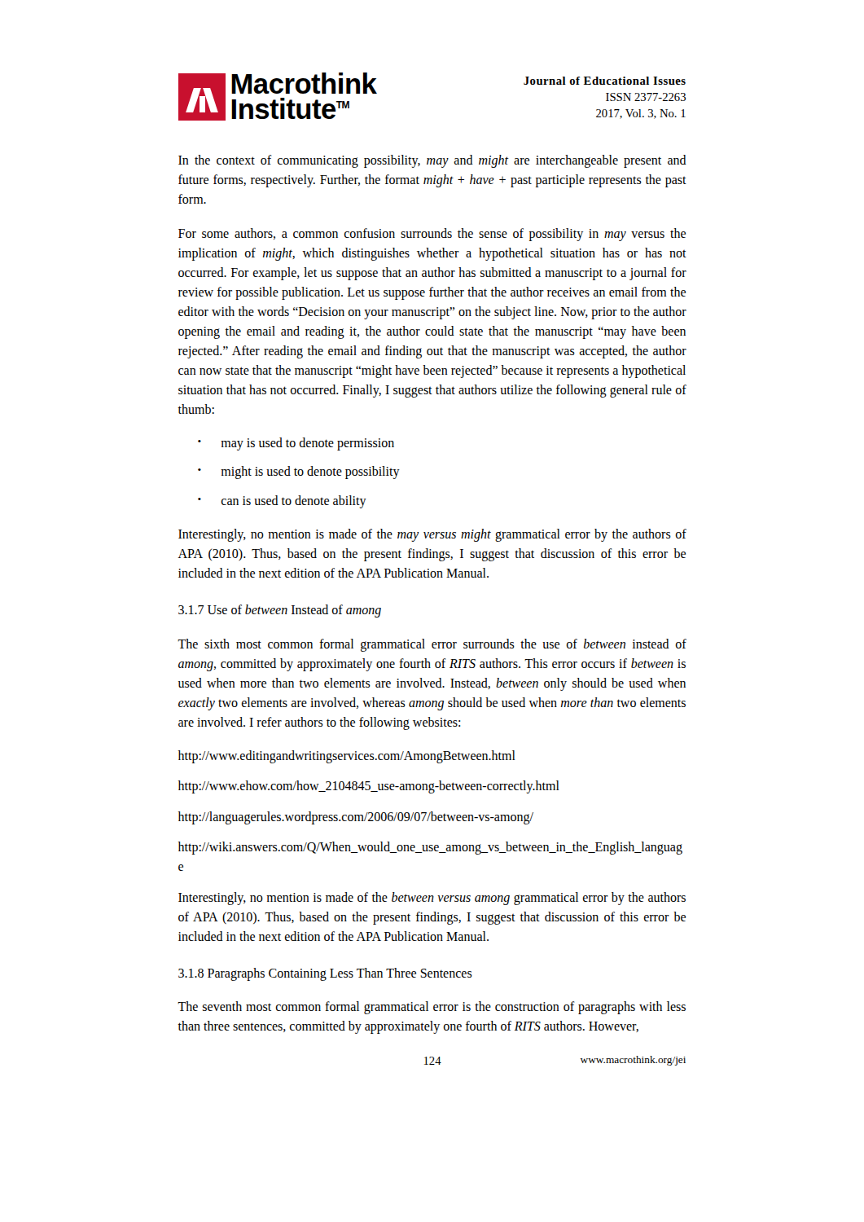Macrothink InstituteTM
Journal of Educational Issues
ISSN 2377-2263
2017, Vol. 3, No. 1
In the context of communicating possibility, may and might are interchangeable present and future forms, respectively. Further, the format might + have + past participle represents the past form.
For some authors, a common confusion surrounds the sense of possibility in may versus the implication of might, which distinguishes whether a hypothetical situation has or has not occurred. For example, let us suppose that an author has submitted a manuscript to a journal for review for possible publication. Let us suppose further that the author receives an email from the editor with the words “Decision on your manuscript” on the subject line. Now, prior to the author opening the email and reading it, the author could state that the manuscript “may have been rejected.” After reading the email and finding out that the manuscript was accepted, the author can now state that the manuscript “might have been rejected” because it represents a hypothetical situation that has not occurred. Finally, I suggest that authors utilize the following general rule of thumb:
may is used to denote permission
might is used to denote possibility
can is used to denote ability
Interestingly, no mention is made of the may versus might grammatical error by the authors of APA (2010). Thus, based on the present findings, I suggest that discussion of this error be included in the next edition of the APA Publication Manual.
3.1.7 Use of between Instead of among
The sixth most common formal grammatical error surrounds the use of between instead of among, committed by approximately one fourth of RITS authors. This error occurs if between is used when more than two elements are involved. Instead, between only should be used when exactly two elements are involved, whereas among should be used when more than two elements are involved. I refer authors to the following websites:
http://www.editingandwritingservices.com/AmongBetween.html
http://www.ehow.com/how_2104845_use-among-between-correctly.html
http://languagerules.wordpress.com/2006/09/07/between-vs-among/
http://wiki.answers.com/Q/When_would_one_use_among_vs_between_in_the_English_language
Interestingly, no mention is made of the between versus among grammatical error by the authors of APA (2010). Thus, based on the present findings, I suggest that discussion of this error be included in the next edition of the APA Publication Manual.
3.1.8 Paragraphs Containing Less Than Three Sentences
The seventh most common formal grammatical error is the construction of paragraphs with less than three sentences, committed by approximately one fourth of RITS authors. However,
124 www.macrothink.org/jei